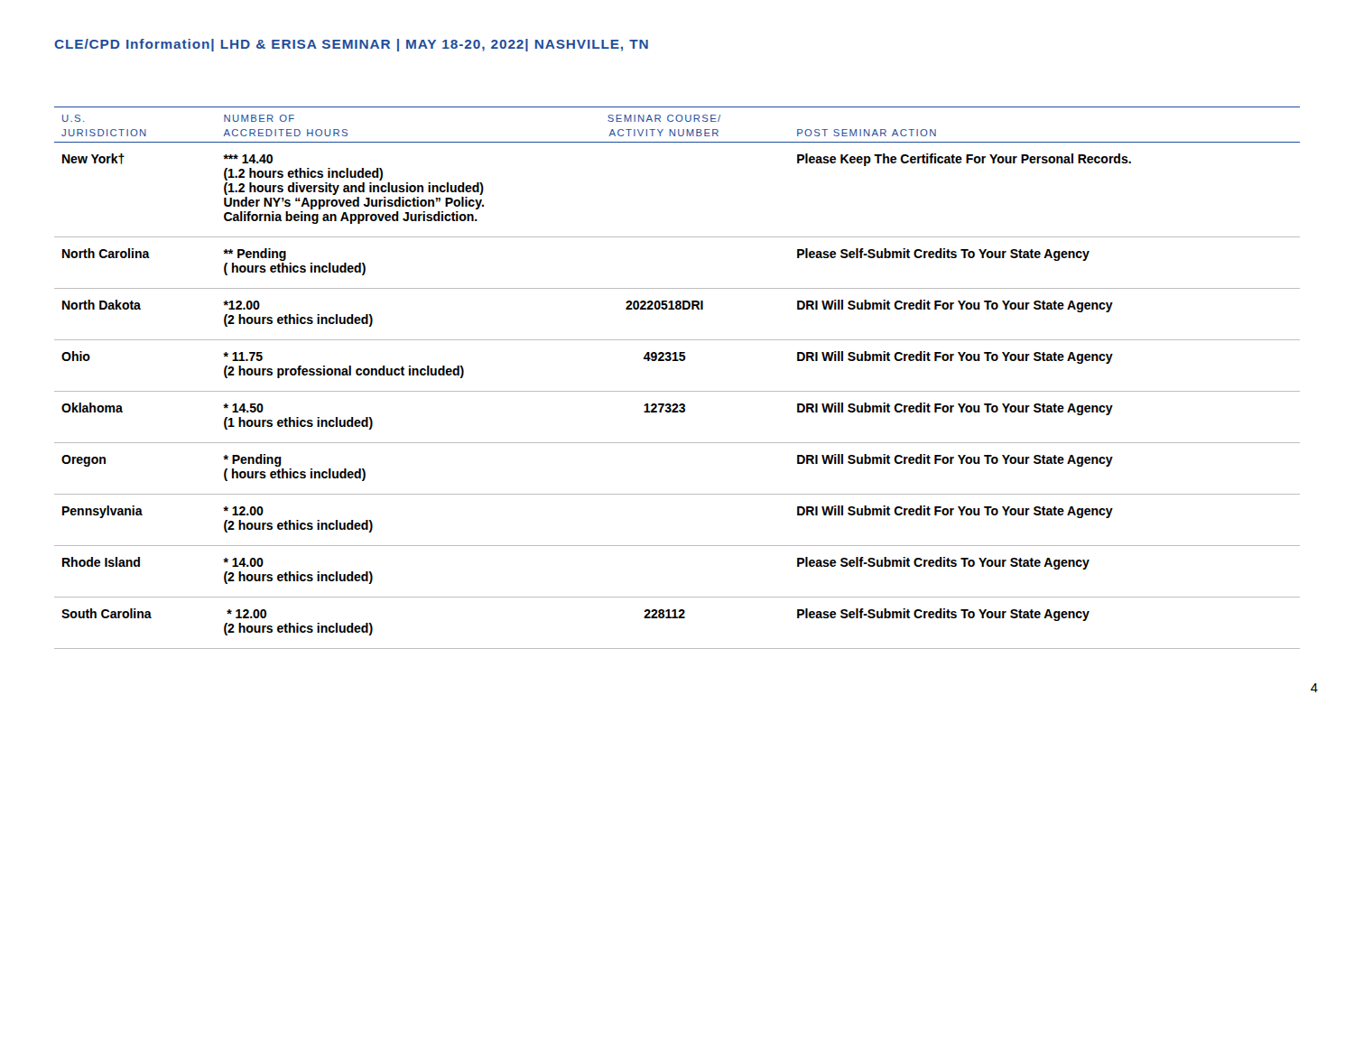CLE/CPD Information| LHD & ERISA SEMINAR | MAY 18-20, 2022| NASHVILLE, TN
| U.S. | NUMBER OF | SEMINAR COURSE/ | |
| --- | --- | --- | --- |
| JURISDICTION | ACCREDITED HOURS | ACTIVITY NUMBER | POST SEMINAR ACTION |
| New York† | *** 14.40 (1.2 hours ethics included) (1.2 hours diversity and inclusion included) Under NY’s “Approved Jurisdiction” Policy. California being an Approved Jurisdiction. | | Please Keep The Certificate For Your Personal Records. |
| North Carolina | ** Pending ( hours ethics included) | | Please Self-Submit Credits To Your State Agency |
| North Dakota | *12.00 (2 hours ethics included) | 20220518DRI | DRI Will Submit Credit For You To Your State Agency |
| Ohio | * 11.75 (2 hours professional conduct included) | 492315 | DRI Will Submit Credit For You To Your State Agency |
| Oklahoma | * 14.50 (1 hours ethics included) | 127323 | DRI Will Submit Credit For You To Your State Agency |
| Oregon | * Pending ( hours ethics included) | | DRI Will Submit Credit For You To Your State Agency |
| Pennsylvania | * 12.00 (2 hours ethics included) | | DRI Will Submit Credit For You To Your State Agency |
| Rhode Island | * 14.00 (2 hours ethics included) | | Please Self-Submit Credits To Your State Agency |
| South Carolina | * 12.00 (2 hours ethics included) | 228112 | Please Self-Submit Credits To Your State Agency |
4